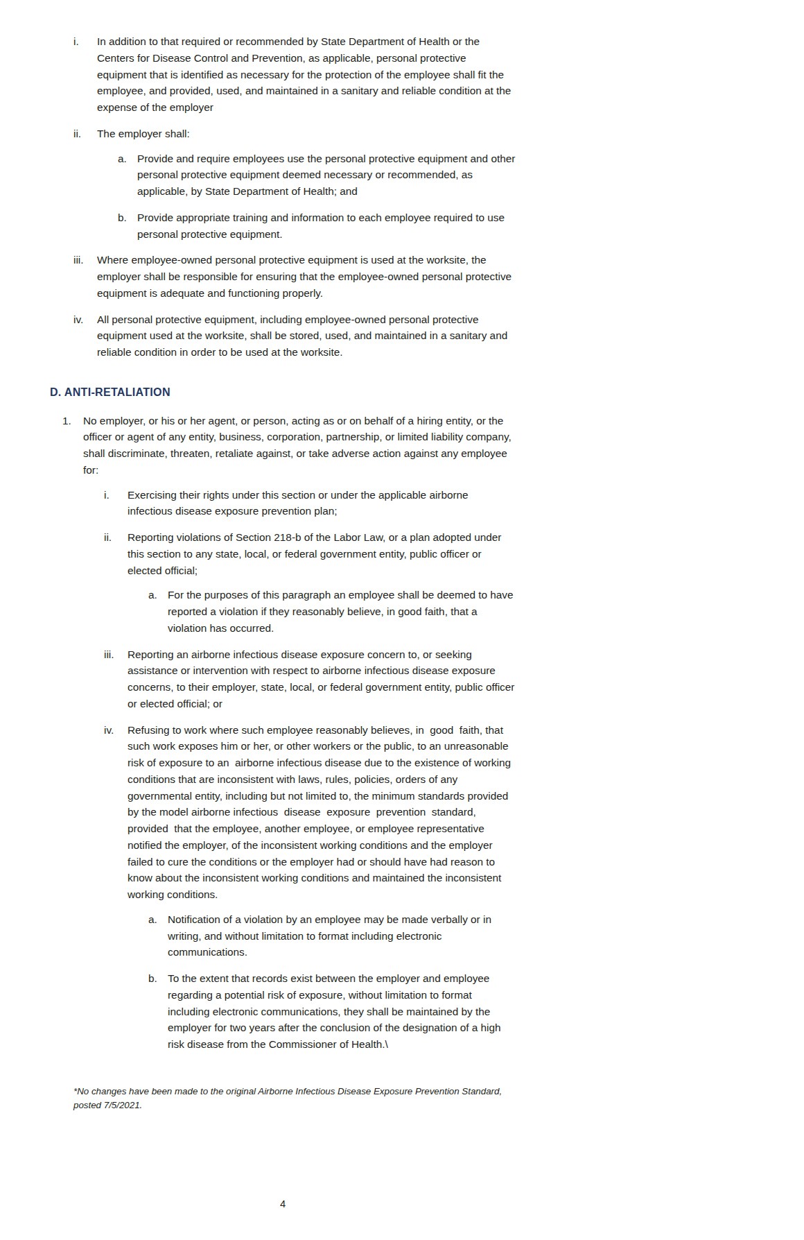i. In addition to that required or recommended by State Department of Health or the Centers for Disease Control and Prevention, as applicable, personal protective equipment that is identified as necessary for the protection of the employee shall fit the employee, and provided, used, and maintained in a sanitary and reliable condition at the expense of the employer
ii. The employer shall:
a. Provide and require employees use the personal protective equipment and other personal protective equipment deemed necessary or recommended, as applicable, by State Department of Health; and
b. Provide appropriate training and information to each employee required to use personal protective equipment.
iii. Where employee-owned personal protective equipment is used at the worksite, the employer shall be responsible for ensuring that the employee-owned personal protective equipment is adequate and functioning properly.
iv. All personal protective equipment, including employee-owned personal protective equipment used at the worksite, shall be stored, used, and maintained in a sanitary and reliable condition in order to be used at the worksite.
D. ANTI-RETALIATION
1. No employer, or his or her agent, or person, acting as or on behalf of a hiring entity, or the officer or agent of any entity, business, corporation, partnership, or limited liability company, shall discriminate, threaten, retaliate against, or take adverse action against any employee for:
i. Exercising their rights under this section or under the applicable airborne infectious disease exposure prevention plan;
ii. Reporting violations of Section 218-b of the Labor Law, or a plan adopted under this section to any state, local, or federal government entity, public officer or elected official;
a. For the purposes of this paragraph an employee shall be deemed to have reported a violation if they reasonably believe, in good faith, that a violation has occurred.
iii. Reporting an airborne infectious disease exposure concern to, or seeking assistance or intervention with respect to airborne infectious disease exposure concerns, to their employer, state, local, or federal government entity, public officer or elected official; or
iv. Refusing to work where such employee reasonably believes, in good faith, that such work exposes him or her, or other workers or the public, to an unreasonable risk of exposure to an airborne infectious disease due to the existence of working conditions that are inconsistent with laws, rules, policies, orders of any governmental entity, including but not limited to, the minimum standards provided by the model airborne infectious disease exposure prevention standard, provided that the employee, another employee, or employee representative notified the employer, of the inconsistent working conditions and the employer failed to cure the conditions or the employer had or should have had reason to know about the inconsistent working conditions and maintained the inconsistent working conditions.
a. Notification of a violation by an employee may be made verbally or in writing, and without limitation to format including electronic communications.
b. To the extent that records exist between the employer and employee regarding a potential risk of exposure, without limitation to format including electronic communications, they shall be maintained by the employer for two years after the conclusion of the designation of a high risk disease from the Commissioner of Health.\
*No changes have been made to the original Airborne Infectious Disease Exposure Prevention Standard, posted 7/5/2021.
4